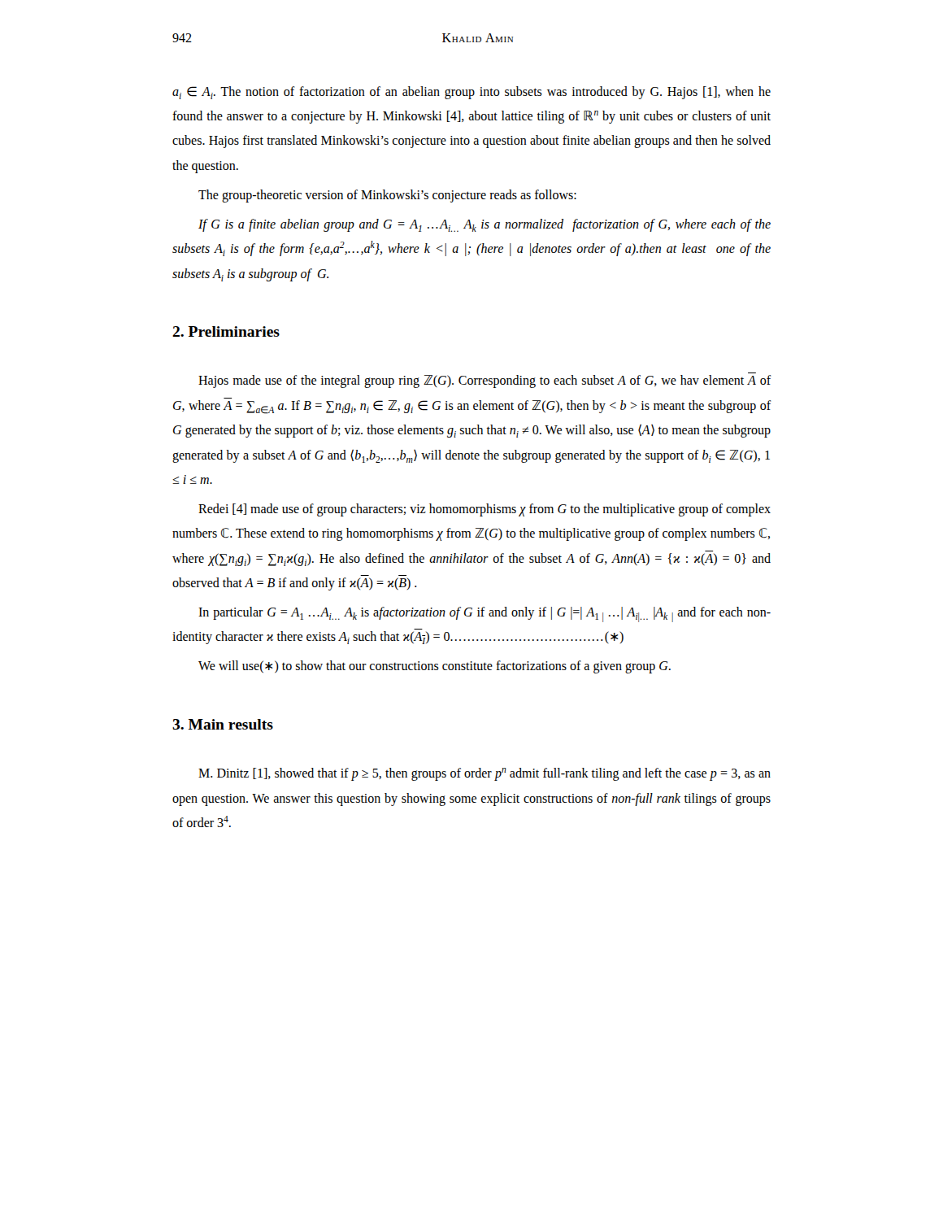942 Khalid Amin
ai ∈ Ai. The notion of factorization of an abelian group into subsets was introduced by G. Hajos [1], when he found the answer to a conjecture by H. Minkowski [4], about lattice tiling of ℝn by unit cubes or clusters of unit cubes. Hajos first translated Minkowski’s conjecture into a question about finite abelian groups and then he solved the question.
The group-theoretic version of Minkowski’s conjecture reads as follows:
If G is a finite abelian group and G = A1 ... Ai... Ak is a normalized factorization of G, where each of the subsets Ai is of the form {e,a,a2,...,ak}, where k <| a |; (here | a |denotes order of a).then at least one of the subsets Ai is a subgroup of G.
2. Preliminaries
Hajos made use of the integral group ring ℤ(G). Corresponding to each subset A of G, we hav element A of G, where A = ∑a∈A a. If B = ∑nigi, ni ∈ ℤ, gi ∈ G is an element of ℤ(G), then by < b > is meant the subgroup of G generated by the support of b; viz. those elements gi such that ni ≠ 0. We will also, use ⟨A⟩ to mean the subgroup generated by a subset A of G and ⟨b1,b2,...,bm⟩ will denote the subgroup generated by the support of bi ∈ ℤ(G), 1 ≤ i ≤ m.
Redei [4] made use of group characters; viz homomorphisms χ from G to the multiplicative group of complex numbers ℂ. These extend to ring homomorphisms χ from ℤ(G) to the multiplicative group of complex numbers ℂ, where χ(∑nigi) = ∑niϰ(gi). He also defined the annihilator of the subset A of G, Ann(A) = {ϰ : ϰ(A) = 0} and observed that A = B if and only if ϰ(A) = ϰ(B) .
In particular G = A1 ... Ai... Ak is afactorization of G if and only if | G |=| A1 | ...| Ai|... |Ak | and for each non-identity character ϰ there exists Ai such that ϰ(AI) = 0....................................(∗)
We will use(∗) to show that our constructions constitute factorizations of a given group G.
3. Main results
M. Dinitz [1], showed that if p ≥ 5, then groups of order pn admit full-rank tiling and left the case p = 3, as an open question. We answer this question by showing some explicit constructions of non-full rank tilings of groups of order 34.